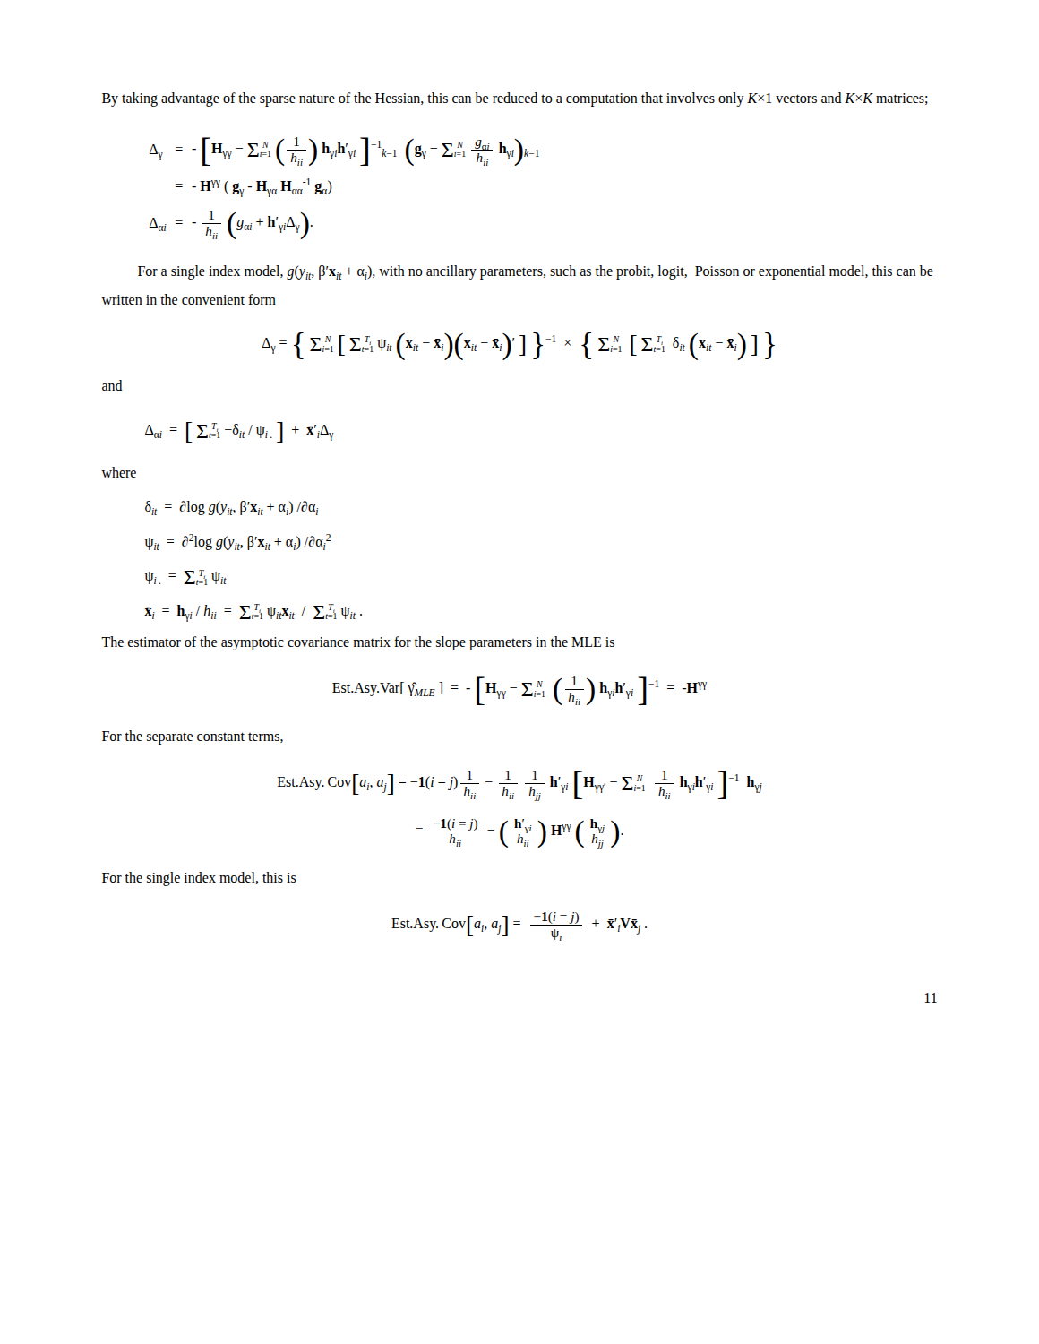By taking advantage of the sparse nature of the Hessian, this can be reduced to a computation that involves only K×1 vectors and K×K matrices;
| Δ γ | = | - [ H γγ − Σ N i =1 ( 1 h ii ) h γ i h ′ γ i ] −1 k −1 ( g γ − Σ N i =1 g α i h ii h γ i ) k −1 |
| | = | - H γγ ( g γ - H γα H αα -1 g α ) |
| Δ α i | = | - 1 h ii ( g α i + h ′ γ i Δ γ ) . |
For a single index model, g(yit, β′xit + αi), with no ancillary parameters, such as the probit, logit, Poisson or exponential model, this can be written in the convenient form
Δγ = { ΣNi=1 [ ΣTi t=1 ψit (xit − x̄i)(xit − x̄i)′ ] }−1 × { ΣNi=1 [ ΣTi t=1 δit (xit − x̄i) ] }
and
Δαi = [ ΣTi t=1 −δit / ψi . ] + x̄′iΔγ
where
δit = ∂log g(yit, β′xit + αi) /∂αi ψit = ∂2log g(yit, β′xit + αi) /∂αi2 ψi . = ΣTi t=1 ψit x̄i = hγi / hii = ΣTi t=1 ψitxit / ΣTi t=1 ψit .
The estimator of the asymptotic covariance matrix for the slope parameters in the MLE is
Est.Asy.Var[ γ̂MLE ] = - [Hγγ − ΣNi=1 (1 hii) hγih′γi ]−1 = -Hγγ
For the separate constant terms,
Est.Asy. Cov[ai, aj] = −1(i = j)1 hii − 1 hii 1 hjj h′γi [Hγγ′ − ΣNi=1 1 hii hγih′γi ]−1 hγj
= −1(i = j) hii − (h′γi hii) Hγγ (hγj hjj).
For the single index model, this is
Est.Asy. Cov[ai, aj] = −1(i = j) ψi + x̄′iVx̄j .
11